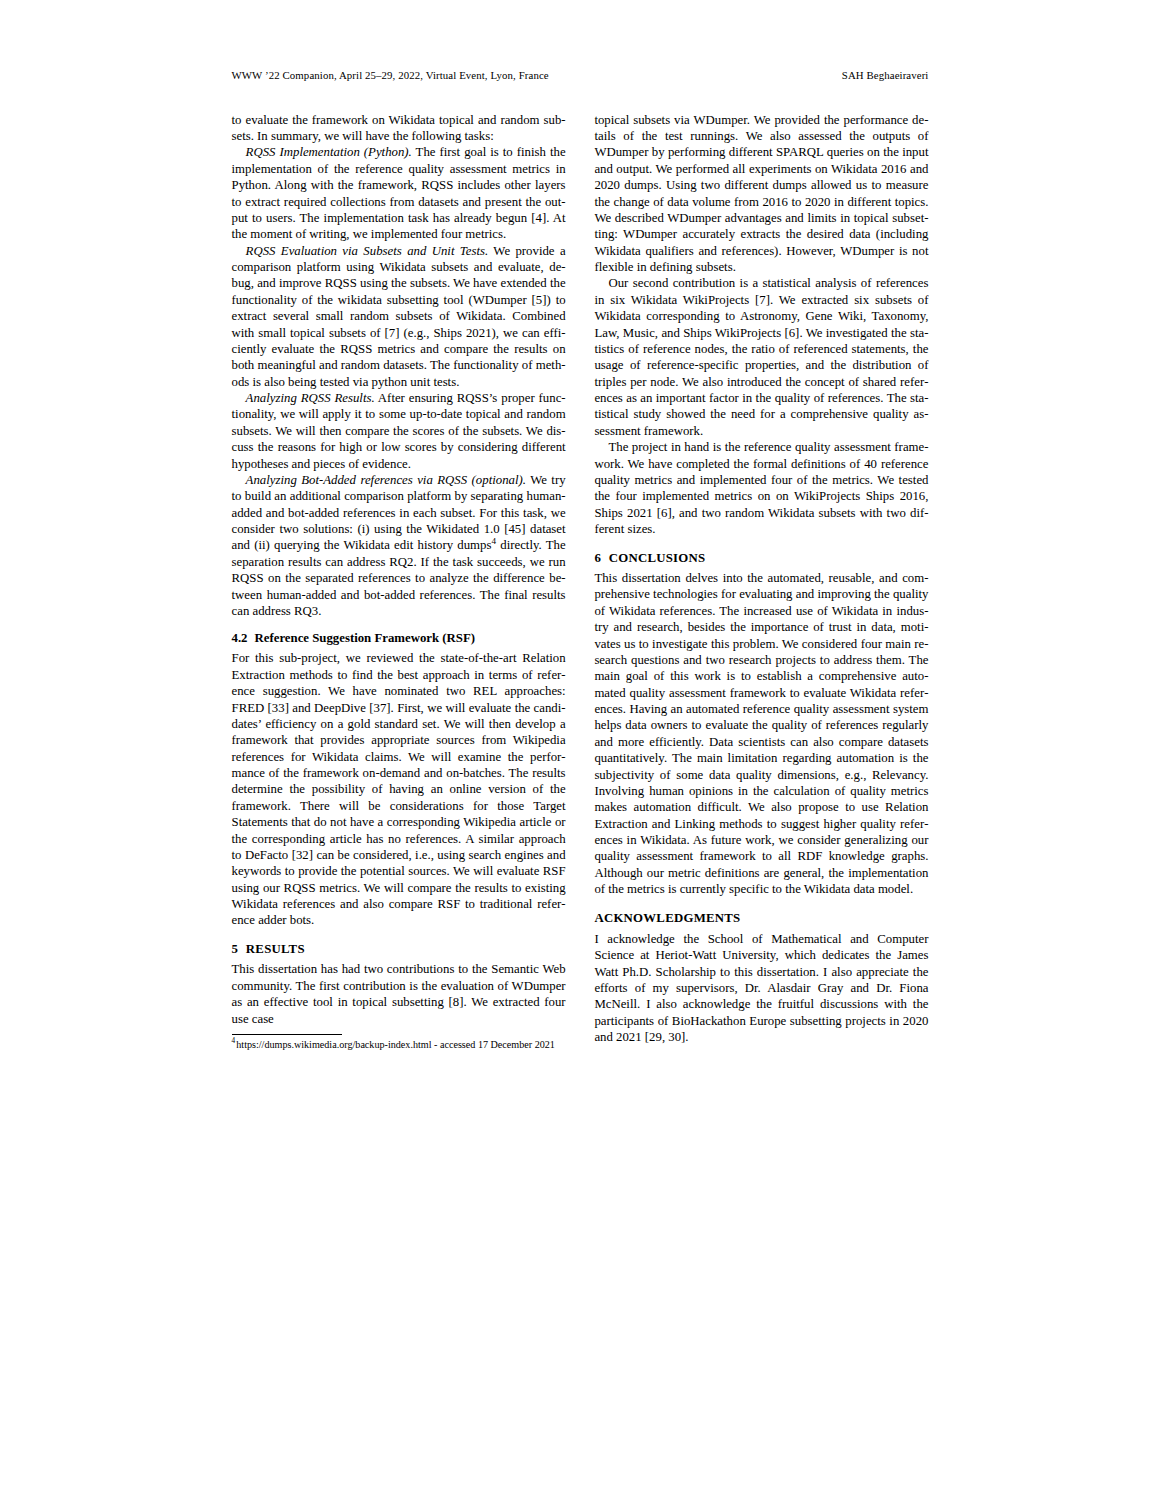WWW ’22 Companion, April 25–29, 2022, Virtual Event, Lyon, France
SAH Beghaeiraveri
to evaluate the framework on Wikidata topical and random subsets. In summary, we will have the following tasks:
RQSS Implementation (Python). The first goal is to finish the implementation of the reference quality assessment metrics in Python. Along with the framework, RQSS includes other layers to extract required collections from datasets and present the output to users. The implementation task has already begun [4]. At the moment of writing, we implemented four metrics.
RQSS Evaluation via Subsets and Unit Tests. We provide a comparison platform using Wikidata subsets and evaluate, debug, and improve RQSS using the subsets. We have extended the functionality of the wikidata subsetting tool (WDumper [5]) to extract several small random subsets of Wikidata. Combined with small topical subsets of [7] (e.g., Ships 2021), we can efficiently evaluate the RQSS metrics and compare the results on both meaningful and random datasets. The functionality of methods is also being tested via python unit tests.
Analyzing RQSS Results. After ensuring RQSS’s proper functionality, we will apply it to some up-to-date topical and random subsets. We will then compare the scores of the subsets. We discuss the reasons for high or low scores by considering different hypotheses and pieces of evidence.
Analyzing Bot-Added references via RQSS (optional). We try to build an additional comparison platform by separating human-added and bot-added references in each subset. For this task, we consider two solutions: (i) using the Wikidated 1.0 [45] dataset and (ii) querying the Wikidata edit history dumps4 directly. The separation results can address RQ2. If the task succeeds, we run RQSS on the separated references to analyze the difference between human-added and bot-added references. The final results can address RQ3.
4.2 Reference Suggestion Framework (RSF)
For this sub-project, we reviewed the state-of-the-art Relation Extraction methods to find the best approach in terms of reference suggestion. We have nominated two REL approaches: FRED [33] and DeepDive [37]. First, we will evaluate the candidates’ efficiency on a gold standard set. We will then develop a framework that provides appropriate sources from Wikipedia references for Wikidata claims. We will examine the performance of the framework on-demand and on-batches. The results determine the possibility of having an online version of the framework. There will be considerations for those Target Statements that do not have a corresponding Wikipedia article or the corresponding article has no references. A similar approach to DeFacto [32] can be considered, i.e., using search engines and keywords to provide the potential sources. We will evaluate RSF using our RQSS metrics. We will compare the results to existing Wikidata references and also compare RSF to traditional reference adder bots.
5 RESULTS
This dissertation has had two contributions to the Semantic Web community. The first contribution is the evaluation of WDumper as an effective tool in topical subsetting [8]. We extracted four use case
4https://dumps.wikimedia.org/backup-index.html - accessed 17 December 2021
topical subsets via WDumper. We provided the performance details of the test runnings. We also assessed the outputs of WDumper by performing different SPARQL queries on the input and output. We performed all experiments on Wikidata 2016 and 2020 dumps. Using two different dumps allowed us to measure the change of data volume from 2016 to 2020 in different topics. We described WDumper advantages and limits in topical subsetting: WDumper accurately extracts the desired data (including Wikidata qualifiers and references). However, WDumper is not flexible in defining subsets.
Our second contribution is a statistical analysis of references in six Wikidata WikiProjects [7]. We extracted six subsets of Wikidata corresponding to Astronomy, Gene Wiki, Taxonomy, Law, Music, and Ships WikiProjects [6]. We investigated the statistics of reference nodes, the ratio of referenced statements, the usage of reference-specific properties, and the distribution of triples per node. We also introduced the concept of shared references as an important factor in the quality of references. The statistical study showed the need for a comprehensive quality assessment framework.
The project in hand is the reference quality assessment framework. We have completed the formal definitions of 40 reference quality metrics and implemented four of the metrics. We tested the four implemented metrics on on WikiProjects Ships 2016, Ships 2021 [6], and two random Wikidata subsets with two different sizes.
6 CONCLUSIONS
This dissertation delves into the automated, reusable, and comprehensive technologies for evaluating and improving the quality of Wikidata references. The increased use of Wikidata in industry and research, besides the importance of trust in data, motivates us to investigate this problem. We considered four main research questions and two research projects to address them. The main goal of this work is to establish a comprehensive automated quality assessment framework to evaluate Wikidata references. Having an automated reference quality assessment system helps data owners to evaluate the quality of references regularly and more efficiently. Data scientists can also compare datasets quantitatively. The main limitation regarding automation is the subjectivity of some data quality dimensions, e.g., Relevancy. Involving human opinions in the calculation of quality metrics makes automation difficult. We also propose to use Relation Extraction and Linking methods to suggest higher quality references in Wikidata. As future work, we consider generalizing our quality assessment framework to all RDF knowledge graphs. Although our metric definitions are general, the implementation of the metrics is currently specific to the Wikidata data model.
ACKNOWLEDGMENTS
I acknowledge the School of Mathematical and Computer Science at Heriot-Watt University, which dedicates the James Watt Ph.D. Scholarship to this dissertation. I also appreciate the efforts of my supervisors, Dr. Alasdair Gray and Dr. Fiona McNeill. I also acknowledge the fruitful discussions with the participants of BioHackathon Europe subsetting projects in 2020 and 2021 [29, 30].